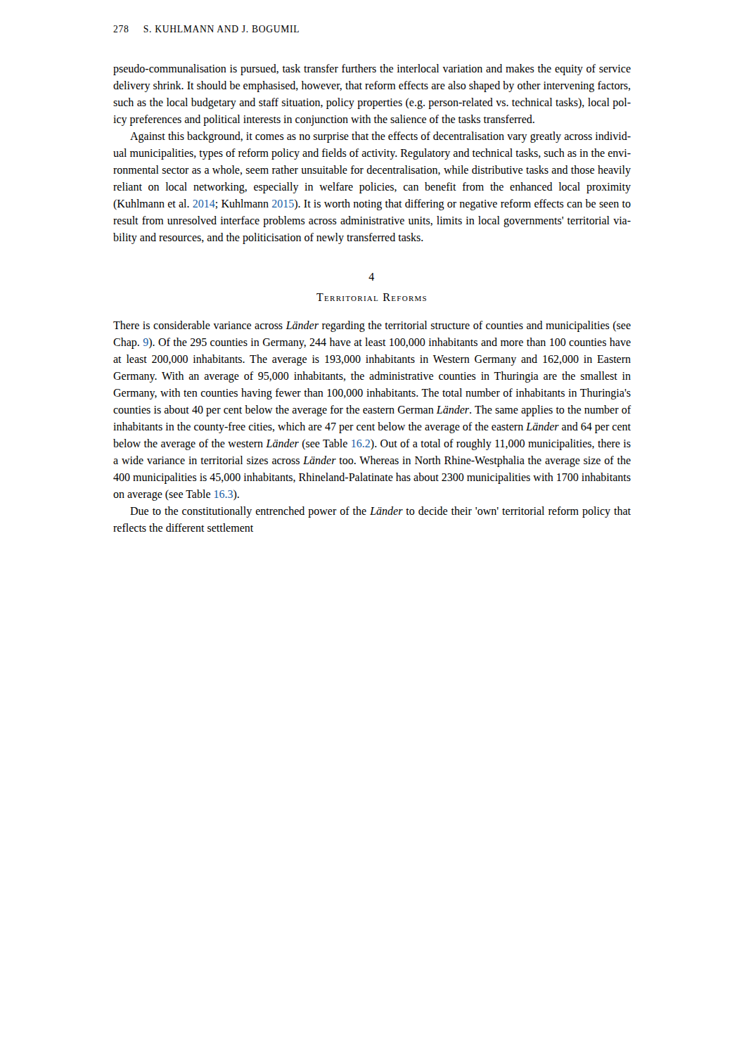278 S. KUHLMANN AND J. BOGUMIL
pseudo-communalisation is pursued, task transfer furthers the interlocal variation and makes the equity of service delivery shrink. It should be emphasised, however, that reform effects are also shaped by other intervening factors, such as the local budgetary and staff situation, policy properties (e.g. person-related vs. technical tasks), local policy preferences and political interests in conjunction with the salience of the tasks transferred.
Against this background, it comes as no surprise that the effects of decentralisation vary greatly across individual municipalities, types of reform policy and fields of activity. Regulatory and technical tasks, such as in the environmental sector as a whole, seem rather unsuitable for decentralisation, while distributive tasks and those heavily reliant on local networking, especially in welfare policies, can benefit from the enhanced local proximity (Kuhlmann et al. 2014; Kuhlmann 2015). It is worth noting that differing or negative reform effects can be seen to result from unresolved interface problems across administrative units, limits in local governments' territorial viability and resources, and the politicisation of newly transferred tasks.
4 Territorial Reforms
There is considerable variance across Länder regarding the territorial structure of counties and municipalities (see Chap. 9). Of the 295 counties in Germany, 244 have at least 100,000 inhabitants and more than 100 counties have at least 200,000 inhabitants. The average is 193,000 inhabitants in Western Germany and 162,000 in Eastern Germany. With an average of 95,000 inhabitants, the administrative counties in Thuringia are the smallest in Germany, with ten counties having fewer than 100,000 inhabitants. The total number of inhabitants in Thuringia's counties is about 40 per cent below the average for the eastern German Länder. The same applies to the number of inhabitants in the county-free cities, which are 47 per cent below the average of the eastern Länder and 64 per cent below the average of the western Länder (see Table 16.2). Out of a total of roughly 11,000 municipalities, there is a wide variance in territorial sizes across Länder too. Whereas in North Rhine-Westphalia the average size of the 400 municipalities is 45,000 inhabitants, Rhineland-Palatinate has about 2300 municipalities with 1700 inhabitants on average (see Table 16.3).
Due to the constitutionally entrenched power of the Länder to decide their 'own' territorial reform policy that reflects the different settlement